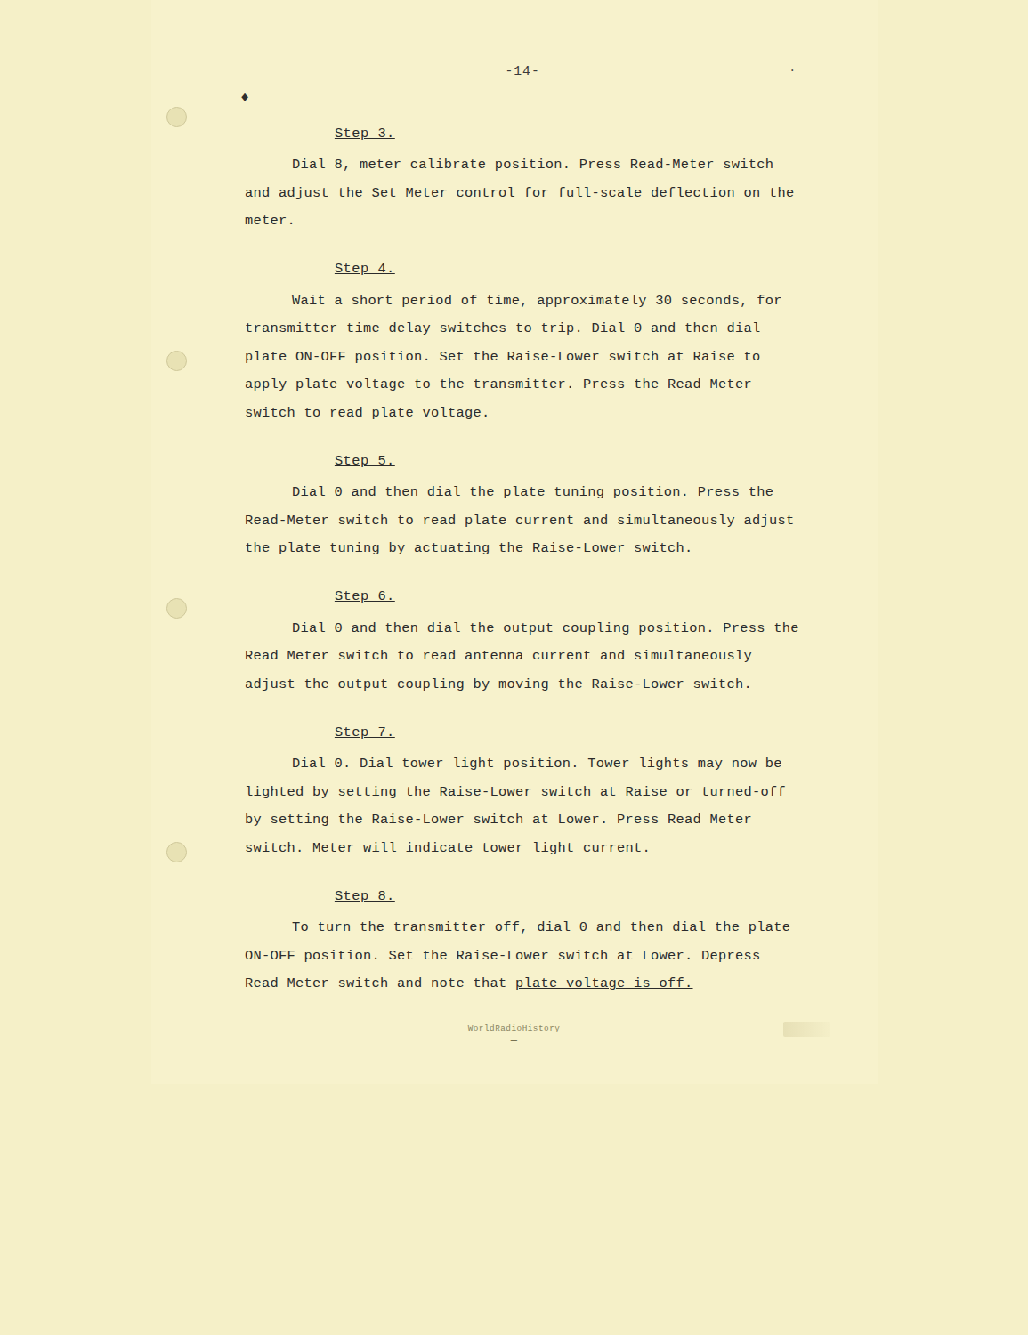.
-14-
♦
Step 3.
Dial 8, meter calibrate position. Press Read-Meter switch and adjust the Set Meter control for full-scale deflection on the meter.
Step 4.
Wait a short period of time, approximately 30 seconds, for transmitter time delay switches to trip. Dial 0 and then dial plate ON-OFF position. Set the Raise-Lower switch at Raise to apply plate voltage to the transmitter. Press the Read Meter switch to read plate voltage.
Step 5.
Dial 0 and then dial the plate tuning position. Press the Read-Meter switch to read plate current and simultaneously adjust the plate tuning by actuating the Raise-Lower switch.
Step 6.
Dial 0 and then dial the output coupling position. Press the Read Meter switch to read antenna current and simultaneously adjust the output coupling by moving the Raise-Lower switch.
Step 7.
Dial 0. Dial tower light position. Tower lights may now be lighted by setting the Raise-Lower switch at Raise or turned-off by setting the Raise-Lower switch at Lower. Press Read Meter switch. Meter will indicate tower light current.
Step 8.
To turn the transmitter off, dial 0 and then dial the plate ON-OFF position. Set the Raise-Lower switch at Lower. Depress Read Meter switch and note that plate voltage is off.
WorldRadioHistory —